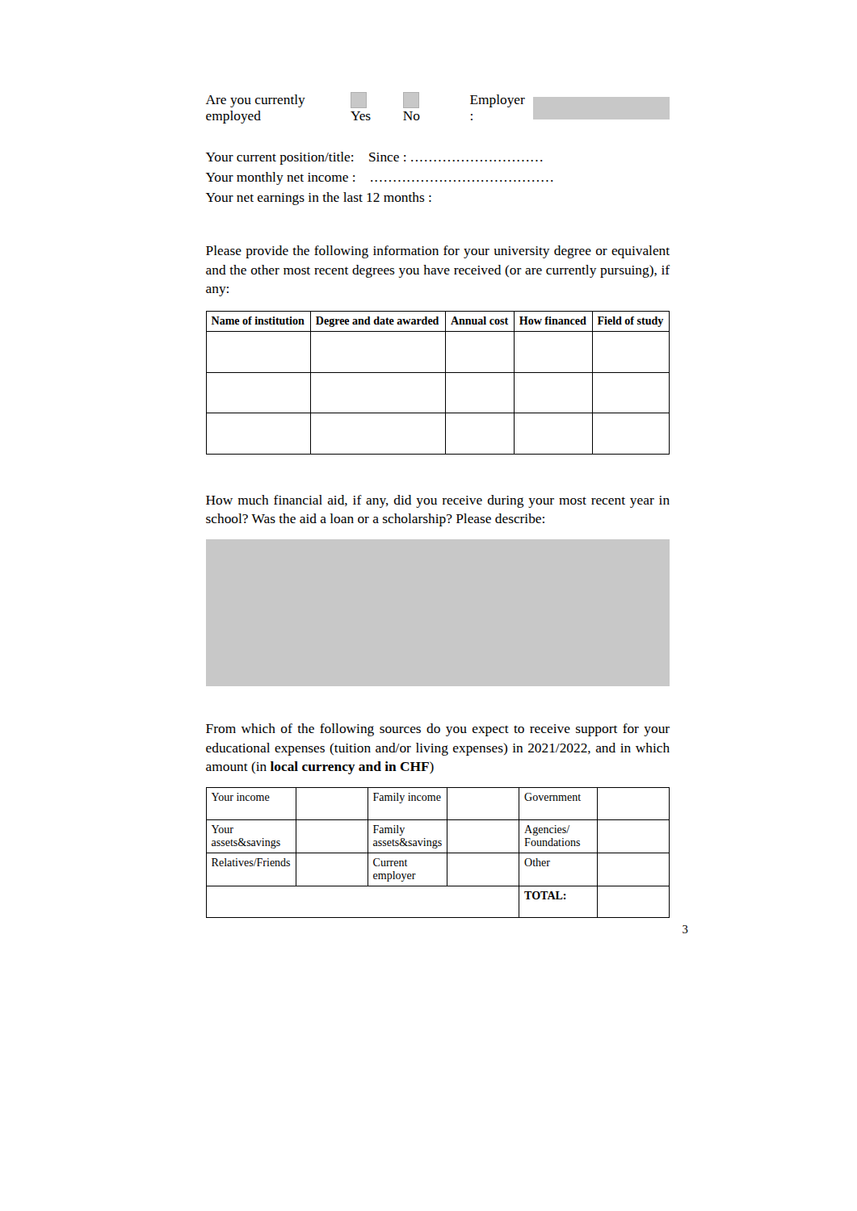Are you currently employed Yes No Employer :
Your current position/title: Since : .............................
Your monthly net income : ........................................
Your net earnings in the last 12 months :
Please provide the following information for your university degree or equivalent and the other most recent degrees you have received (or are currently pursuing), if any:
| Name of institution | Degree and date awarded | Annual cost | How financed | Field of study |
| --- | --- | --- | --- | --- |
How much financial aid, if any, did you receive during your most recent year in school? Was the aid a loan or a scholarship? Please describe:
From which of the following sources do you expect to receive support for your educational expenses (tuition and/or living expenses) in 2021/2022, and in which amount (in local currency and in CHF)
| Your income | | Family income | | Government | |
| Your assets&savings | | Family assets&savings | | Agencies/ Foundations | |
| Relatives/Friends | | Current employer | | Other | |
| | TOTAL: | |
3